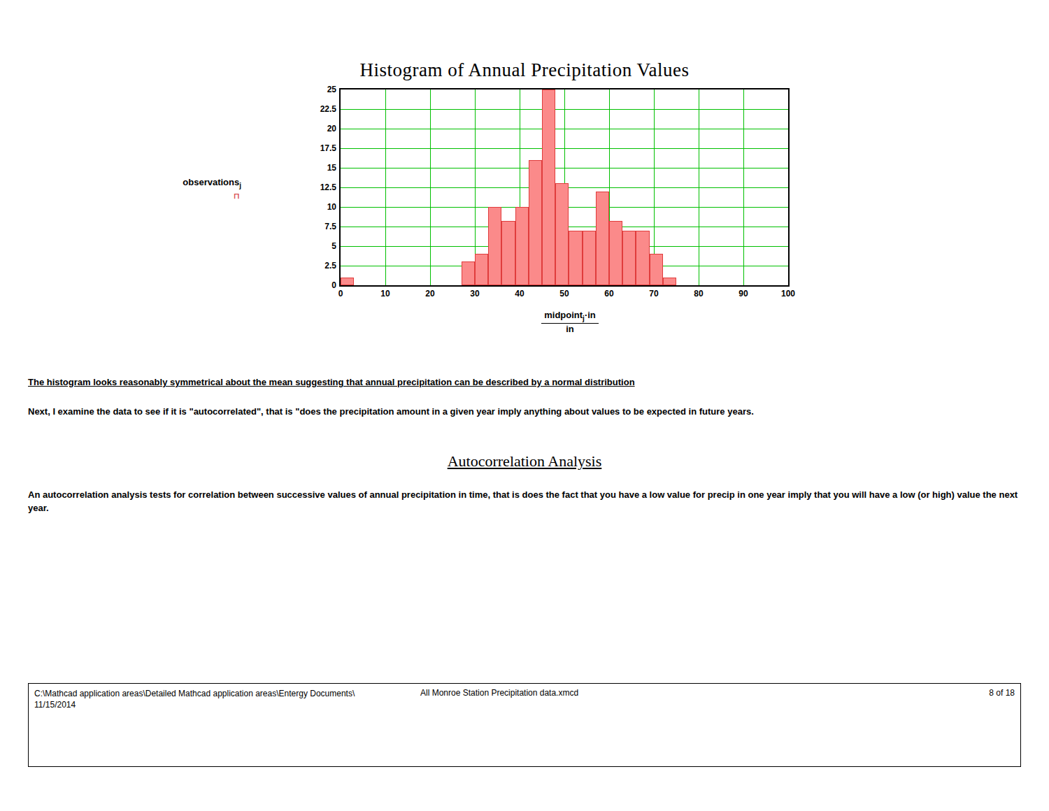Histogram of Annual Precipitation Values
observationsj ⊓
25
22.5
20
17.5
15
12.5
10
7.5
5
2.5
0
0
10
20
30
40
50
60
70
80
90
100
midpointj·in in
The histogram looks reasonably symmetrical about the mean suggesting that annual precipitation can be described by a normal distribution
Next, I examine the data to see if it is "autocorrelated", that is "does the precipitation amount in a given year imply anything about values to be expected in future years.
Autocorrelation Analysis
An autocorrelation analysis tests for correlation between successive values of annual precipitation in time, that is does the fact that you have a low value for precip in one year imply that you will have a low (or high) value the next year.
C:\Mathcad application areas\Detailed Mathcad application areas\Entergy Documents\
11/15/2014
All Monroe Station Precipitation data.xmcd
8 of 18